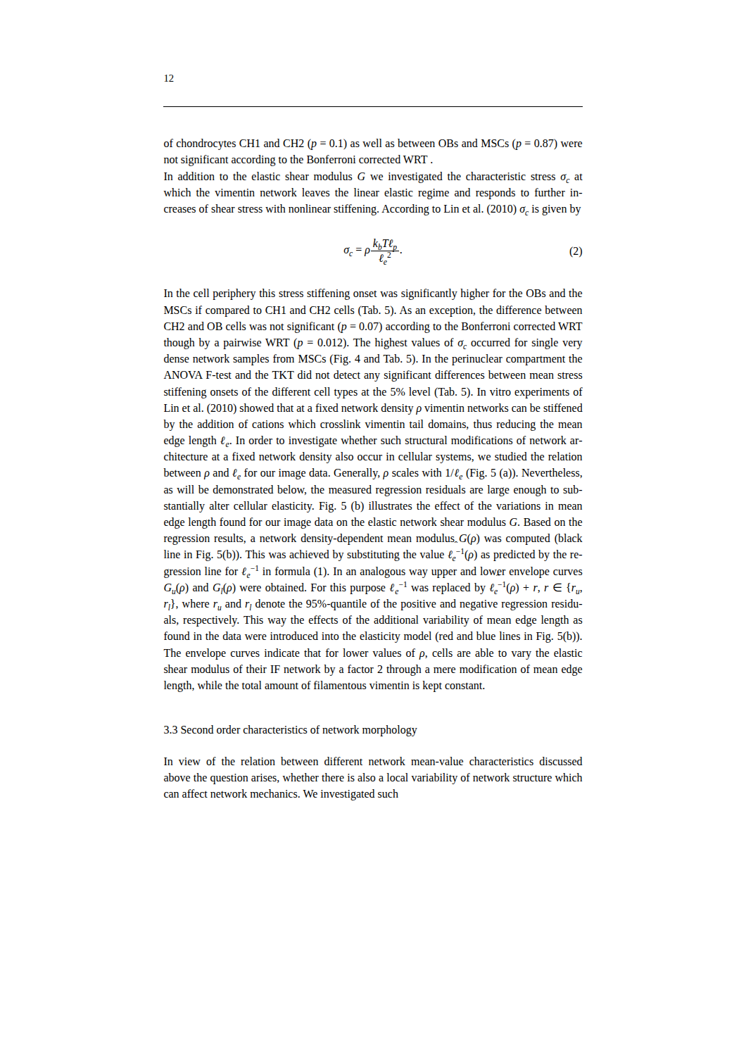12
of chondrocytes CH1 and CH2 (p = 0.1) as well as between OBs and MSCs (p = 0.87) were not significant according to the Bonferroni corrected WRT .
In addition to the elastic shear modulus G we investigated the characteristic stress σc at which the vimentin network leaves the linear elastic regime and responds to further increases of shear stress with nonlinear stiffening. According to Lin et al. (2010) σc is given by
σc = ρkbTℓp ℓe2. (2)
In the cell periphery this stress stiffening onset was significantly higher for the OBs and the MSCs if compared to CH1 and CH2 cells (Tab. 5). As an exception, the difference between CH2 and OB cells was not significant (p = 0.07) according to the Bonferroni corrected WRT though by a pairwise WRT (p = 0.012). The highest values of σc occurred for single very dense network samples from MSCs (Fig. 4 and Tab. 5). In the perinuclear compartment the ANOVA F-test and the TKT did not detect any significant differences between mean stress stiffening onsets of the different cell types at the 5% level (Tab. 5). In vitro experiments of Lin et al. (2010) showed that at a fixed network density ρ vimentin networks can be stiffened by the addition of cations which crosslink vimentin tail domains, thus reducing the mean edge length ℓe. In order to investigate whether such structural modifications of network architecture at a fixed network density also occur in cellular systems, we studied the relation between ρ and ℓe for our image data. Generally, ρ scales with 1/ℓe (Fig. 5 (a)). Nevertheless, as will be demonstrated below, the measured regression residuals are large enough to substantially alter cellular elasticity. Fig. 5 (b) illustrates the effect of the variations in mean edge length found for our image data on the elastic network shear modulus G. Based on the regression results, a network density-dependent mean modulus G(ρ) was computed (black line in Fig. 5(b)). This was achieved by substituting the value ̂ℓe−1(ρ) as predicted by the regression line for ℓe−1 in formula (1). In an analogous way upper and lower envelope curves Gu(ρ) and Gl(ρ) were obtained. For this purpose ℓe−1 was replaced by ̂ℓe−1(ρ) + r, r ∈ {ru, rl}, where ru and rl denote the 95%-quantile of the positive and negative regression residuals, respectively. This way the effects of the additional variability of mean edge length as found in the data were introduced into the elasticity model (red and blue lines in Fig. 5(b)). The envelope curves indicate that for lower values of ρ, cells are able to vary the elastic shear modulus of their IF network by a factor 2 through a mere modification of mean edge length, while the total amount of filamentous vimentin is kept constant.
3.3 Second order characteristics of network morphology
In view of the relation between different network mean-value characteristics discussed above the question arises, whether there is also a local variability of network structure which can affect network mechanics. We investigated such